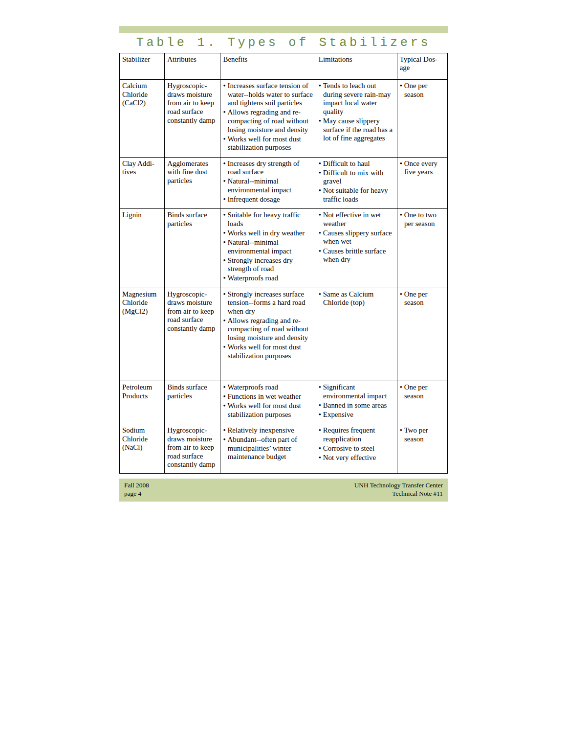Table 1. Types of Stabilizers
| Stabilizer | Attributes | Benefits | Limitations | Typical Dos- age |
| --- | --- | --- | --- | --- |
| Calcium Chloride (CaCl2) | Hygroscopic-draws moisture from air to keep road surface constantly damp | Increases surface tension of water--holds water to surface and tightens soil particles Allows regrading and re-compacting of road without losing moisture and density Works well for most dust stabilization purposes | Tends to leach out during severe rain-may impact local water quality May cause slippery surface if the road has a lot of fine aggregates | One per season |
| Clay Addi-tives | Agglomerates with fine dust particles | Increases dry strength of road surface Natural--minimal environmental impact Infrequent dosage | Difficult to haul Difficult to mix with gravel Not suitable for heavy traffic loads | Once every five years |
| Lignin | Binds surface particles | Suitable for heavy traffic loads Works well in dry weather Natural--minimal environmental impact Strongly increases dry strength of road Waterproofs road | Not effective in wet weather Causes slippery surface when wet Causes brittle surface when dry | One to two per season |
| Magnesium Chloride (MgCl2) | Hygroscopic-draws moisture from air to keep road surface constantly damp | Strongly increases surface tension--forms a hard road when dry Allows regrading and re-compacting of road without losing moisture and density Works well for most dust stabilization purposes | Same as Calcium Chloride (top) | One per season |
| Petroleum Products | Binds surface particles | Waterproofs road Functions in wet weather Works well for most dust stabilization purposes | Significant environmental impact Banned in some areas Expensive | One per season |
| Sodium Chloride (NaCl) | Hygroscopic-draws moisture from air to keep road surface constantly damp | Relatively inexpensive Abundant--often part of municipalities’ winter maintenance budget | Requires frequent reapplication Corrosive to steel Not very effective | Two per season |
Fall 2008
page 4
UNH Technology Transfer Center
Technical Note #11